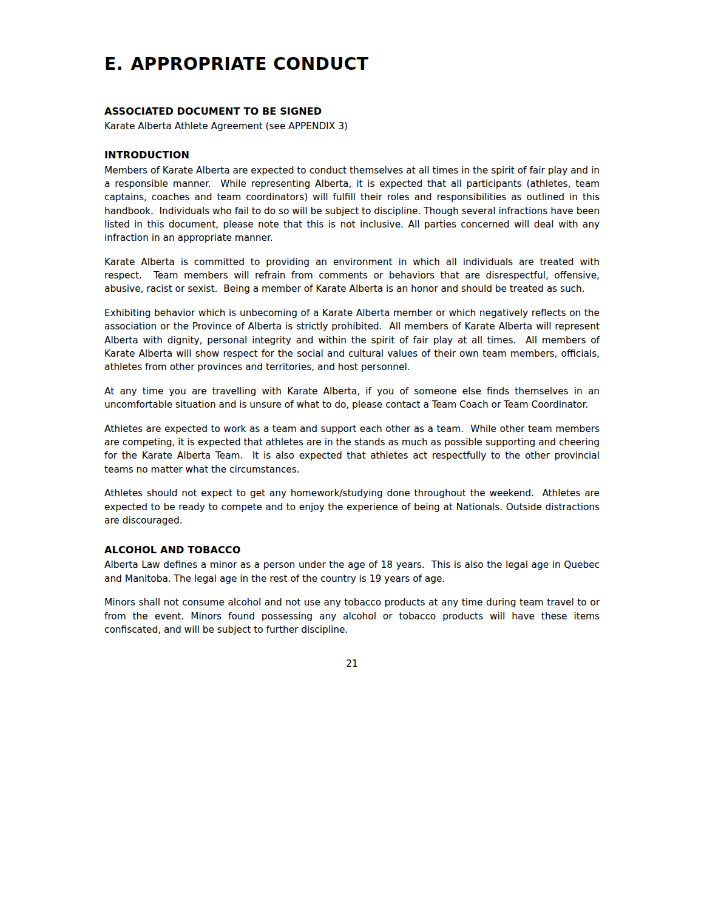E. APPROPRIATE CONDUCT
ASSOCIATED DOCUMENT TO BE SIGNED
Karate Alberta Athlete Agreement (see APPENDIX 3)
INTRODUCTION
Members of Karate Alberta are expected to conduct themselves at all times in the spirit of fair play and in a responsible manner. While representing Alberta, it is expected that all participants (athletes, team captains, coaches and team coordinators) will fulfill their roles and responsibilities as outlined in this handbook. Individuals who fail to do so will be subject to discipline. Though several infractions have been listed in this document, please note that this is not inclusive. All parties concerned will deal with any infraction in an appropriate manner.
Karate Alberta is committed to providing an environment in which all individuals are treated with respect. Team members will refrain from comments or behaviors that are disrespectful, offensive, abusive, racist or sexist. Being a member of Karate Alberta is an honor and should be treated as such.
Exhibiting behavior which is unbecoming of a Karate Alberta member or which negatively reflects on the association or the Province of Alberta is strictly prohibited. All members of Karate Alberta will represent Alberta with dignity, personal integrity and within the spirit of fair play at all times. All members of Karate Alberta will show respect for the social and cultural values of their own team members, officials, athletes from other provinces and territories, and host personnel.
At any time you are travelling with Karate Alberta, if you of someone else finds themselves in an uncomfortable situation and is unsure of what to do, please contact a Team Coach or Team Coordinator.
Athletes are expected to work as a team and support each other as a team. While other team members are competing, it is expected that athletes are in the stands as much as possible supporting and cheering for the Karate Alberta Team. It is also expected that athletes act respectfully to the other provincial teams no matter what the circumstances.
Athletes should not expect to get any homework/studying done throughout the weekend. Athletes are expected to be ready to compete and to enjoy the experience of being at Nationals. Outside distractions are discouraged.
ALCOHOL AND TOBACCO
Alberta Law defines a minor as a person under the age of 18 years. This is also the legal age in Quebec and Manitoba. The legal age in the rest of the country is 19 years of age.
Minors shall not consume alcohol and not use any tobacco products at any time during team travel to or from the event. Minors found possessing any alcohol or tobacco products will have these items confiscated, and will be subject to further discipline.
21